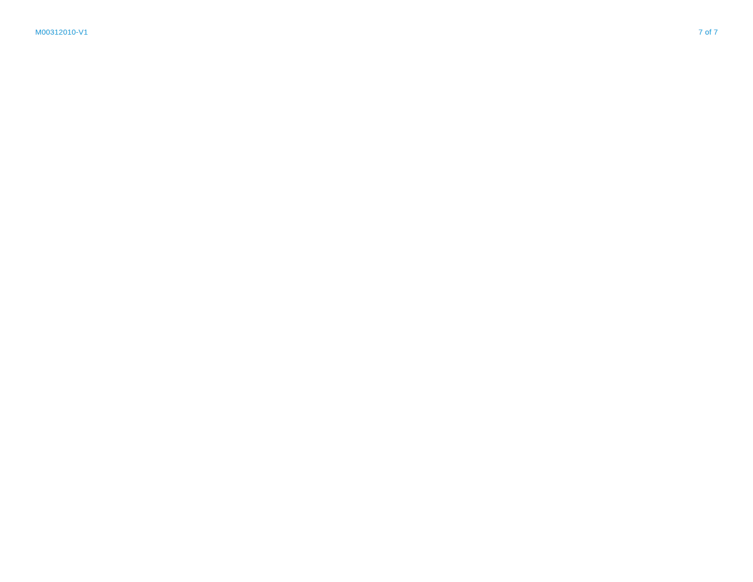M00312010-V1
7 of 7